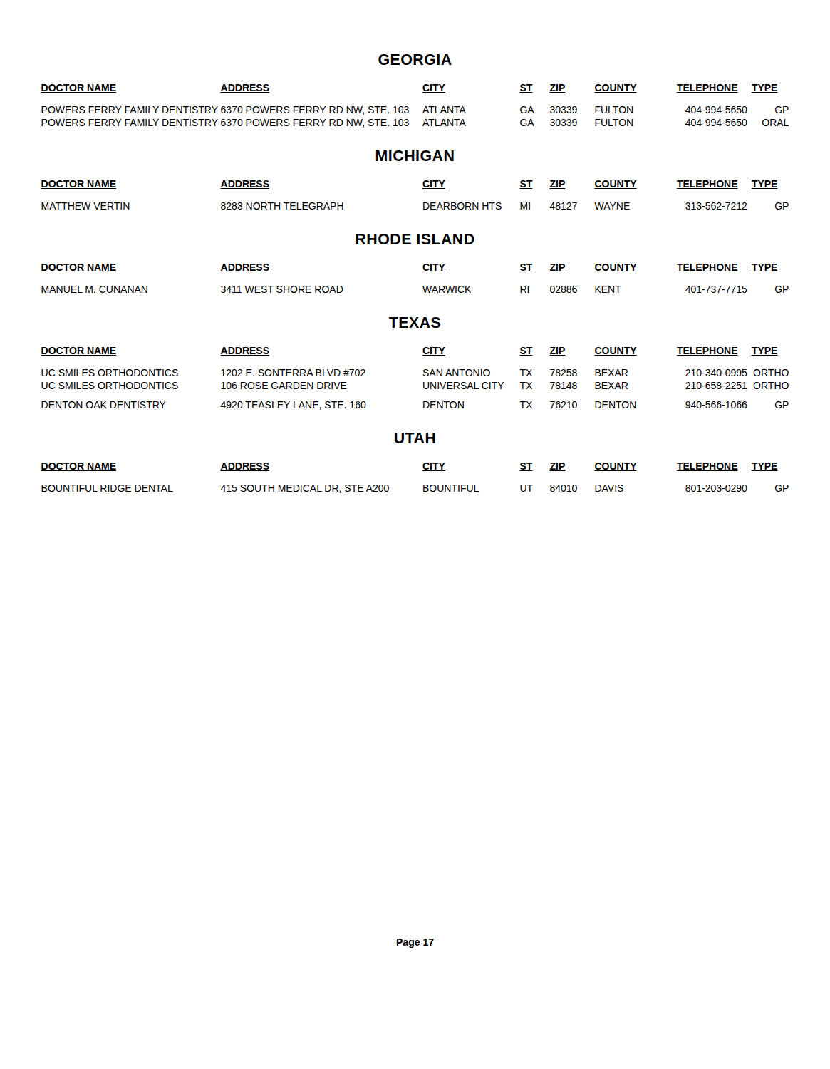GEORGIA
| DOCTOR NAME | ADDRESS | CITY | ST | ZIP | COUNTY | TELEPHONE | TYPE |
| --- | --- | --- | --- | --- | --- | --- | --- |
| POWERS FERRY FAMILY DENTISTRY | 6370 POWERS FERRY RD NW, STE. 103 | ATLANTA | GA | 30339 | FULTON | 404-994-5650 | GP |
| POWERS FERRY FAMILY DENTISTRY | 6370 POWERS FERRY RD NW, STE. 103 | ATLANTA | GA | 30339 | FULTON | 404-994-5650 | ORAL |
MICHIGAN
| DOCTOR NAME | ADDRESS | CITY | ST | ZIP | COUNTY | TELEPHONE | TYPE |
| --- | --- | --- | --- | --- | --- | --- | --- |
| MATTHEW VERTIN | 8283 NORTH TELEGRAPH | DEARBORN HTS | MI | 48127 | WAYNE | 313-562-7212 | GP |
RHODE ISLAND
| DOCTOR NAME | ADDRESS | CITY | ST | ZIP | COUNTY | TELEPHONE | TYPE |
| --- | --- | --- | --- | --- | --- | --- | --- |
| MANUEL M. CUNANAN | 3411 WEST SHORE ROAD | WARWICK | RI | 02886 | KENT | 401-737-7715 | GP |
TEXAS
| DOCTOR NAME | ADDRESS | CITY | ST | ZIP | COUNTY | TELEPHONE | TYPE |
| --- | --- | --- | --- | --- | --- | --- | --- |
| UC SMILES ORTHODONTICS | 1202 E. SONTERRA BLVD #702 | SAN ANTONIO | TX | 78258 | BEXAR | 210-340-0995 | ORTHO |
| UC SMILES ORTHODONTICS | 106 ROSE GARDEN DRIVE | UNIVERSAL CITY | TX | 78148 | BEXAR | 210-658-2251 | ORTHO |
| DENTON OAK DENTISTRY | 4920 TEASLEY LANE, STE. 160 | DENTON | TX | 76210 | DENTON | 940-566-1066 | GP |
UTAH
| DOCTOR NAME | ADDRESS | CITY | ST | ZIP | COUNTY | TELEPHONE | TYPE |
| --- | --- | --- | --- | --- | --- | --- | --- |
| BOUNTIFUL RIDGE DENTAL | 415 SOUTH MEDICAL DR, STE A200 | BOUNTIFUL | UT | 84010 | DAVIS | 801-203-0290 | GP |
Page 17